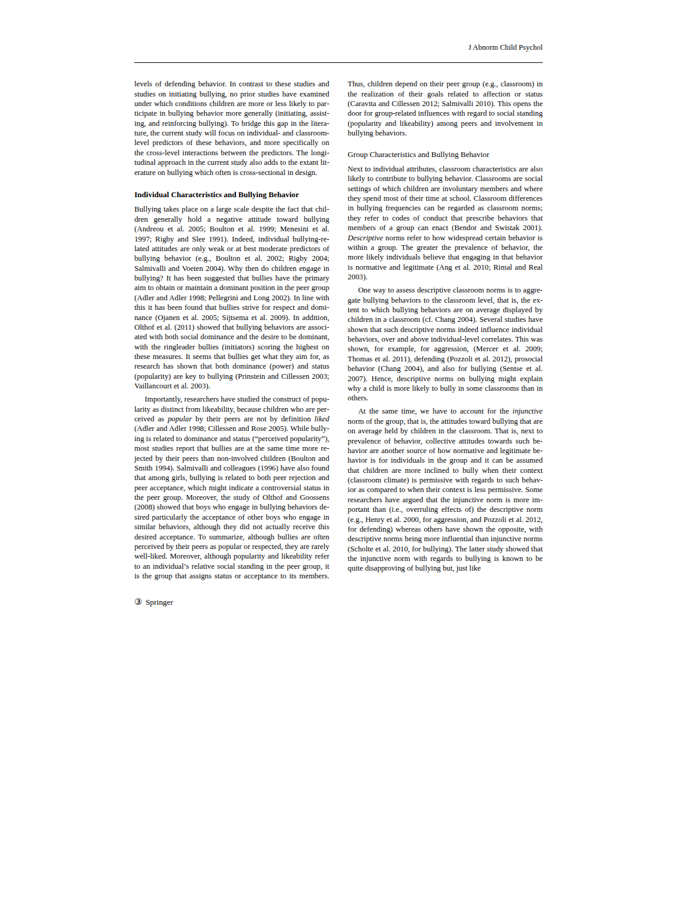J Abnorm Child Psychol
levels of defending behavior. In contrast to these studies and studies on initiating bullying, no prior studies have examined under which conditions children are more or less likely to participate in bullying behavior more generally (initiating, assisting, and reinforcing bullying). To bridge this gap in the literature, the current study will focus on individual- and classroom-level predictors of these behaviors, and more specifically on the cross-level interactions between the predictors. The longitudinal approach in the current study also adds to the extant literature on bullying which often is cross-sectional in design.
Individual Characteristics and Bullying Behavior
Bullying takes place on a large scale despite the fact that children generally hold a negative attitude toward bullying (Andreou et al. 2005; Boulton et al. 1999; Menesini et al. 1997; Rigby and Slee 1991). Indeed, individual bullying-related attitudes are only weak or at best moderate predictors of bullying behavior (e.g., Boulton et al. 2002; Rigby 2004; Salmivalli and Voeten 2004). Why then do children engage in bullying? It has been suggested that bullies have the primary aim to obtain or maintain a dominant position in the peer group (Adler and Adler 1998; Pellegrini and Long 2002). In line with this it has been found that bullies strive for respect and dominance (Ojanen et al. 2005; Sijtsema et al. 2009). In addition, Olthof et al. (2011) showed that bullying behaviors are associated with both social dominance and the desire to be dominant, with the ringleader bullies (initiators) scoring the highest on these measures. It seems that bullies get what they aim for, as research has shown that both dominance (power) and status (popularity) are key to bullying (Prinstein and Cillessen 2003; Vaillancourt et al. 2003).
Importantly, researchers have studied the construct of popularity as distinct from likeability, because children who are perceived as popular by their peers are not by definition liked (Adler and Adler 1998; Cillessen and Rose 2005). While bullying is related to dominance and status (“perceived popularity”), most studies report that bullies are at the same time more rejected by their peers than non-involved children (Boulton and Smith 1994). Salmivalli and colleagues (1996) have also found that among girls, bullying is related to both peer rejection and peer acceptance, which might indicate a controversial status in the peer group. Moreover, the study of Olthof and Goossens (2008) showed that boys who engage in bullying behaviors desired particularly the acceptance of other boys who engage in similar behaviors, although they did not actually receive this desired acceptance. To summarize, although bullies are often perceived by their peers as popular or respected, they are rarely well-liked. Moreover, although popularity and likeability refer to an individual’s relative social standing in the peer group, it is the group that assigns status or acceptance to its members. Thus, children depend on their peer group (e.g., classroom) in the realization of their goals related to affection or status (Caravita and Cillessen 2012; Salmivalli 2010). This opens the door for group-related influences with regard to social standing (popularity and likeability) among peers and involvement in bullying behaviors.
Group Characteristics and Bullying Behavior
Next to individual attributes, classroom characteristics are also likely to contribute to bullying behavior. Classrooms are social settings of which children are involuntary members and where they spend most of their time at school. Classroom differences in bullying frequencies can be regarded as classroom norms; they refer to codes of conduct that prescribe behaviors that members of a group can enact (Bendor and Swistak 2001). Descriptive norms refer to how widespread certain behavior is within a group. The greater the prevalence of behavior, the more likely individuals believe that engaging in that behavior is normative and legitimate (Ang et al. 2010; Rimal and Real 2003).
One way to assess descriptive classroom norms is to aggregate bullying behaviors to the classroom level, that is, the extent to which bullying behaviors are on average displayed by children in a classroom (cf. Chang 2004). Several studies have shown that such descriptive norms indeed influence individual behaviors, over and above individual-level correlates. This was shown, for example, for aggression, (Mercer et al. 2009; Thomas et al. 2011), defending (Pozzoli et al. 2012), prosocial behavior (Chang 2004), and also for bullying (Sentse et al. 2007). Hence, descriptive norms on bullying might explain why a child is more likely to bully in some classrooms than in others.
At the same time, we have to account for the injunctive norm of the group, that is, the attitudes toward bullying that are on average held by children in the classroom. That is, next to prevalence of behavior, collective attitudes towards such behavior are another source of how normative and legitimate behavior is for individuals in the group and it can be assumed that children are more inclined to bully when their context (classroom climate) is permissive with regards to such behavior as compared to when their context is less permissive. Some researchers have argued that the injunctive norm is more important than (i.e., overruling effects of) the descriptive norm (e.g., Henry et al. 2000, for aggression, and Pozzoli et al. 2012, for defending) whereas others have shown the opposite, with descriptive norms being more influential than injunctive norms (Scholte et al. 2010, for bullying). The latter study showed that the injunctive norm with regards to bullying is known to be quite disapproving of bullying but, just like
③ Springer